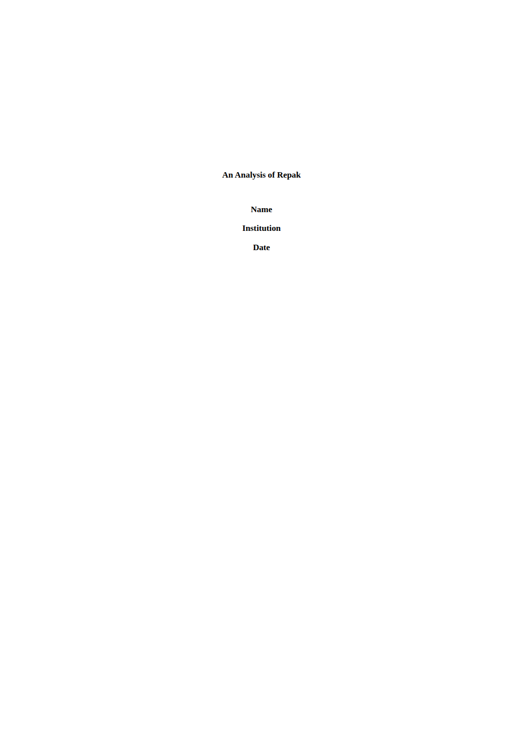An Analysis of Repak
Name
Institution
Date